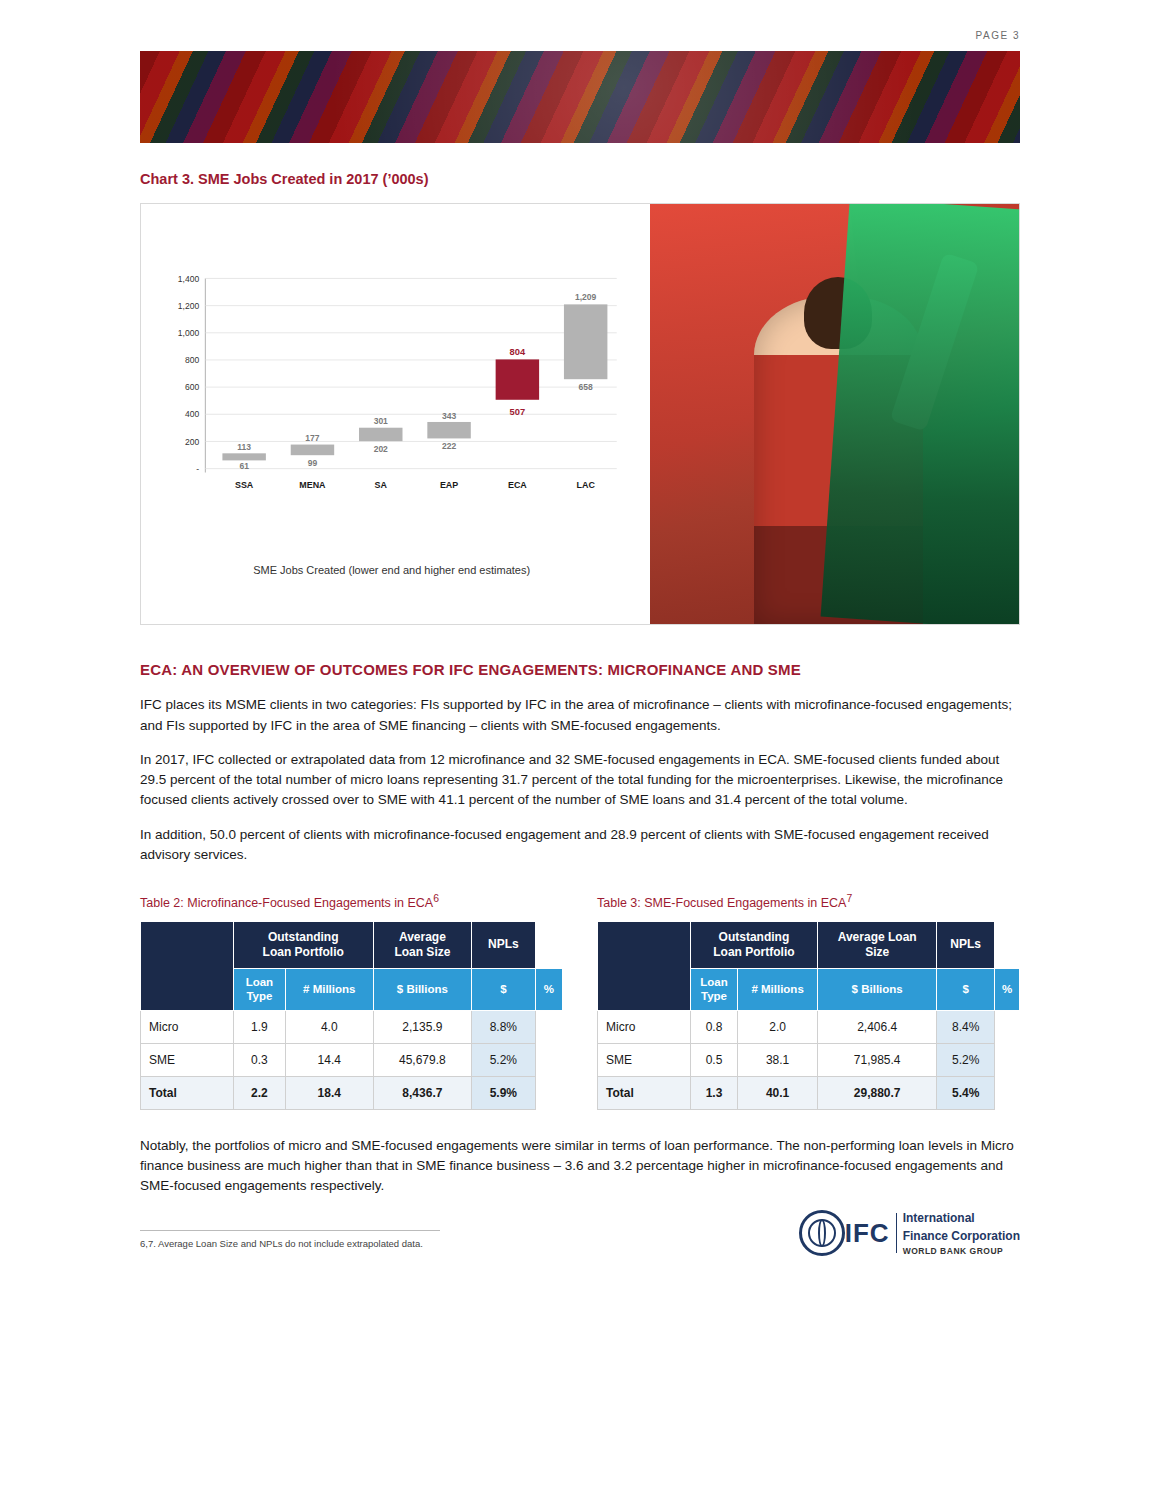PAGE 3
Chart 3. SME Jobs Created in 2017 (’000s)
1,400 1,200 1,000 800 600 400 200 - 113 61 SSA 177 99 MENA 301 202 SA 343 222 EAP 804 507 ECA 1,209 658 LAC
SME Jobs Created (lower end and higher end estimates)
ECA: An Overview of Outcomes for IFC Engagements: Microfinance and SME
IFC places its MSME clients in two categories: FIs supported by IFC in the area of microfinance – clients with microfinance-focused engagements; and FIs supported by IFC in the area of SME financing – clients with SME-focused engagements.
In 2017, IFC collected or extrapolated data from 12 microfinance and 32 SME-focused engagements in ECA. SME-focused clients funded about 29.5 percent of the total number of micro loans representing 31.7 percent of the total funding for the microenterprises. Likewise, the microfinance focused clients actively crossed over to SME with 41.1 percent of the number of SME loans and 31.4 percent of the total volume.
In addition, 50.0 percent of clients with microfinance-focused engagement and 28.9 percent of clients with SME-focused engagement received advisory services.
Table 2: Microfinance-Focused Engagements in ECA6
| | Outstanding Loan Portfolio | Average Loan Size | NPLs |
| --- | --- | --- | --- |
| Loan Type | # Millions | $ Billions | $ | % |
| Micro | 1.9 | 4.0 | 2,135.9 | 8.8% |
| SME | 0.3 | 14.4 | 45,679.8 | 5.2% |
| Total | 2.2 | 18.4 | 8,436.7 | 5.9% |
Table 3: SME-Focused Engagements in ECA7
| | Outstanding Loan Portfolio | Average Loan Size | NPLs |
| --- | --- | --- | --- |
| Loan Type | # Millions | $ Billions | $ | % |
| Micro | 0.8 | 2.0 | 2,406.4 | 8.4% |
| SME | 0.5 | 38.1 | 71,985.4 | 5.2% |
| Total | 1.3 | 40.1 | 29,880.7 | 5.4% |
Notably, the portfolios of micro and SME-focused engagements were similar in terms of loan performance. The non-performing loan levels in Micro finance business are much higher than that in SME finance business – 3.6 and 3.2 percentage higher in microfinance-focused engagements and SME-focused engagements respectively.
6,7. Average Loan Size and NPLs do not include extrapolated data.
IFC
International
Finance Corporation WORLD BANK GROUP